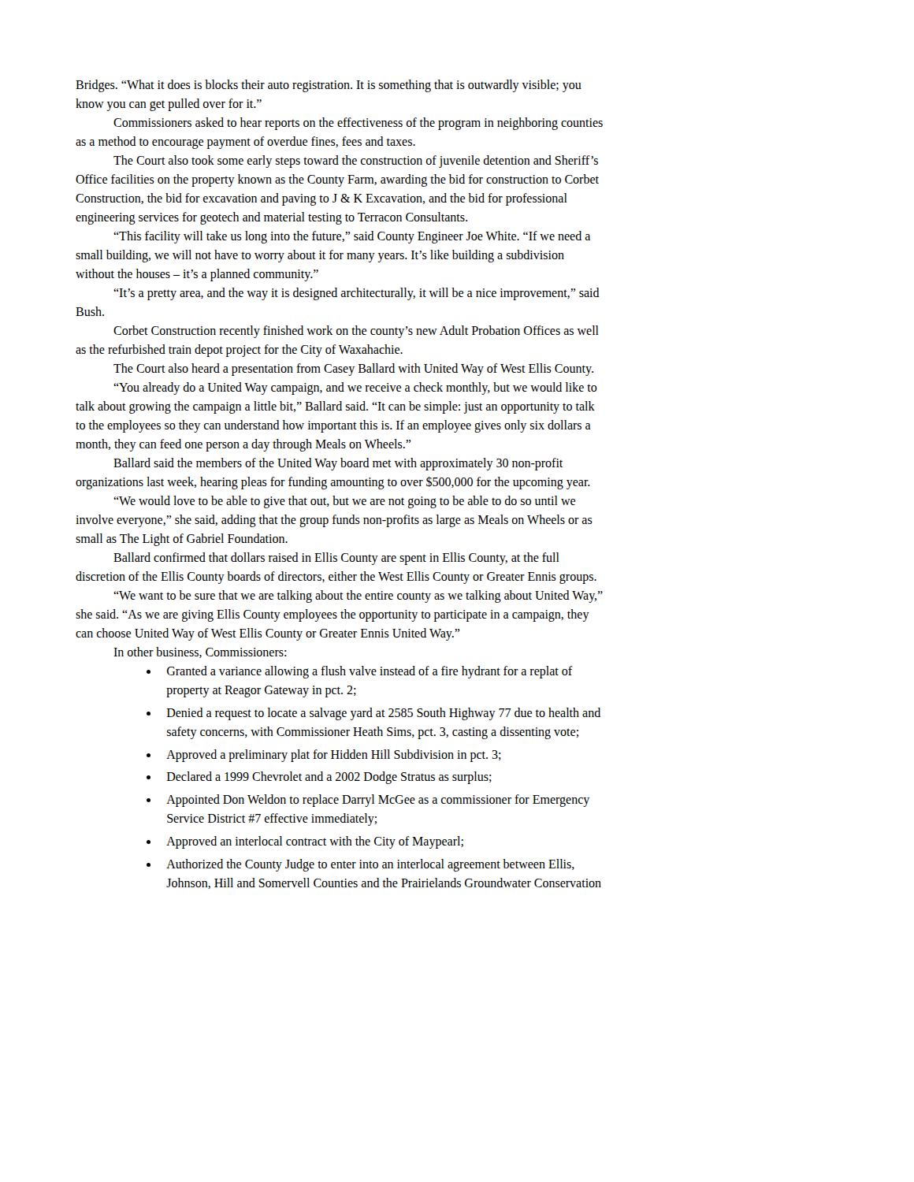Bridges. “What it does is blocks their auto registration. It is something that is outwardly visible; you know you can get pulled over for it.”
Commissioners asked to hear reports on the effectiveness of the program in neighboring counties as a method to encourage payment of overdue fines, fees and taxes.
The Court also took some early steps toward the construction of juvenile detention and Sheriff’s Office facilities on the property known as the County Farm, awarding the bid for construction to Corbet Construction, the bid for excavation and paving to J & K Excavation, and the bid for professional engineering services for geotech and material testing to Terracon Consultants.
“This facility will take us long into the future,” said County Engineer Joe White. “If we need a small building, we will not have to worry about it for many years. It’s like building a subdivision without the houses – it’s a planned community.”
“It’s a pretty area, and the way it is designed architecturally, it will be a nice improvement,” said Bush.
Corbet Construction recently finished work on the county’s new Adult Probation Offices as well as the refurbished train depot project for the City of Waxahachie.
The Court also heard a presentation from Casey Ballard with United Way of West Ellis County.
“You already do a United Way campaign, and we receive a check monthly, but we would like to talk about growing the campaign a little bit,” Ballard said. “It can be simple: just an opportunity to talk to the employees so they can understand how important this is. If an employee gives only six dollars a month, they can feed one person a day through Meals on Wheels.”
Ballard said the members of the United Way board met with approximately 30 non-profit organizations last week, hearing pleas for funding amounting to over $500,000 for the upcoming year.
“We would love to be able to give that out, but we are not going to be able to do so until we involve everyone,” she said, adding that the group funds non-profits as large as Meals on Wheels or as small as The Light of Gabriel Foundation.
Ballard confirmed that dollars raised in Ellis County are spent in Ellis County, at the full discretion of the Ellis County boards of directors, either the West Ellis County or Greater Ennis groups.
“We want to be sure that we are talking about the entire county as we talking about United Way,” she said. “As we are giving Ellis County employees the opportunity to participate in a campaign, they can choose United Way of West Ellis County or Greater Ennis United Way.”
In other business, Commissioners:
Granted a variance allowing a flush valve instead of a fire hydrant for a replat of property at Reagor Gateway in pct. 2;
Denied a request to locate a salvage yard at 2585 South Highway 77 due to health and safety concerns, with Commissioner Heath Sims, pct. 3, casting a dissenting vote;
Approved a preliminary plat for Hidden Hill Subdivision in pct. 3;
Declared a 1999 Chevrolet and a 2002 Dodge Stratus as surplus;
Appointed Don Weldon to replace Darryl McGee as a commissioner for Emergency Service District #7 effective immediately;
Approved an interlocal contract with the City of Maypearl;
Authorized the County Judge to enter into an interlocal agreement between Ellis, Johnson, Hill and Somervell Counties and the Prairielands Groundwater Conservation